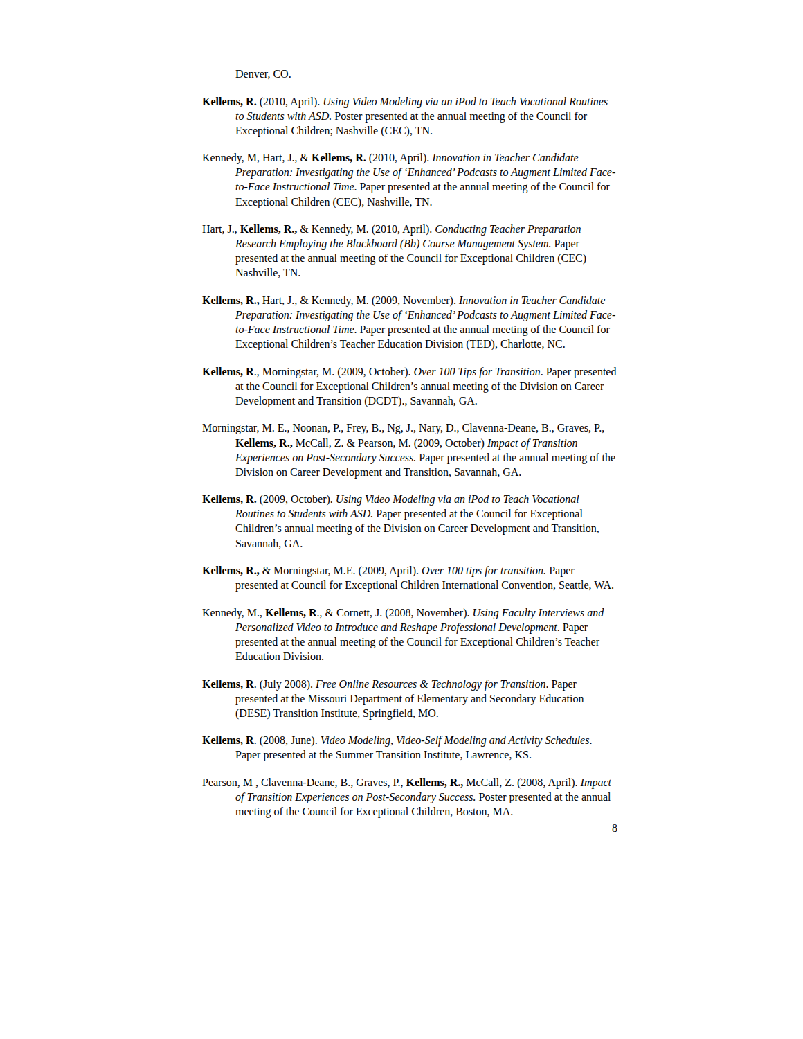Denver, CO.
Kellems, R. (2010, April). Using Video Modeling via an iPod to Teach Vocational Routines to Students with ASD. Poster presented at the annual meeting of the Council for Exceptional Children; Nashville (CEC), TN.
Kennedy, M, Hart, J., & Kellems, R. (2010, April). Innovation in Teacher Candidate Preparation: Investigating the Use of ‘Enhanced’ Podcasts to Augment Limited Face-to-Face Instructional Time. Paper presented at the annual meeting of the Council for Exceptional Children (CEC), Nashville, TN.
Hart, J., Kellems, R., & Kennedy, M. (2010, April). Conducting Teacher Preparation Research Employing the Blackboard (Bb) Course Management System. Paper presented at the annual meeting of the Council for Exceptional Children (CEC) Nashville, TN.
Kellems, R., Hart, J., & Kennedy, M. (2009, November). Innovation in Teacher Candidate Preparation: Investigating the Use of ‘Enhanced’ Podcasts to Augment Limited Face-to-Face Instructional Time. Paper presented at the annual meeting of the Council for Exceptional Children’s Teacher Education Division (TED), Charlotte, NC.
Kellems, R., Morningstar, M. (2009, October). Over 100 Tips for Transition. Paper presented at the Council for Exceptional Children’s annual meeting of the Division on Career Development and Transition (DCDT)., Savannah, GA.
Morningstar, M. E., Noonan, P., Frey, B., Ng, J., Nary, D., Clavenna-Deane, B., Graves, P., Kellems, R., McCall, Z. & Pearson, M. (2009, October) Impact of Transition Experiences on Post-Secondary Success. Paper presented at the annual meeting of the Division on Career Development and Transition, Savannah, GA.
Kellems, R. (2009, October). Using Video Modeling via an iPod to Teach Vocational Routines to Students with ASD. Paper presented at the Council for Exceptional Children’s annual meeting of the Division on Career Development and Transition, Savannah, GA.
Kellems, R., & Morningstar, M.E. (2009, April). Over 100 tips for transition. Paper presented at Council for Exceptional Children International Convention, Seattle, WA.
Kennedy, M., Kellems, R., & Cornett, J. (2008, November). Using Faculty Interviews and Personalized Video to Introduce and Reshape Professional Development. Paper presented at the annual meeting of the Council for Exceptional Children’s Teacher Education Division.
Kellems, R. (July 2008). Free Online Resources & Technology for Transition. Paper presented at the Missouri Department of Elementary and Secondary Education (DESE) Transition Institute, Springfield, MO.
Kellems, R. (2008, June). Video Modeling, Video-Self Modeling and Activity Schedules. Paper presented at the Summer Transition Institute, Lawrence, KS.
Pearson, M , Clavenna-Deane, B., Graves, P., Kellems, R., McCall, Z. (2008, April). Impact of Transition Experiences on Post-Secondary Success. Poster presented at the annual meeting of the Council for Exceptional Children, Boston, MA.
8